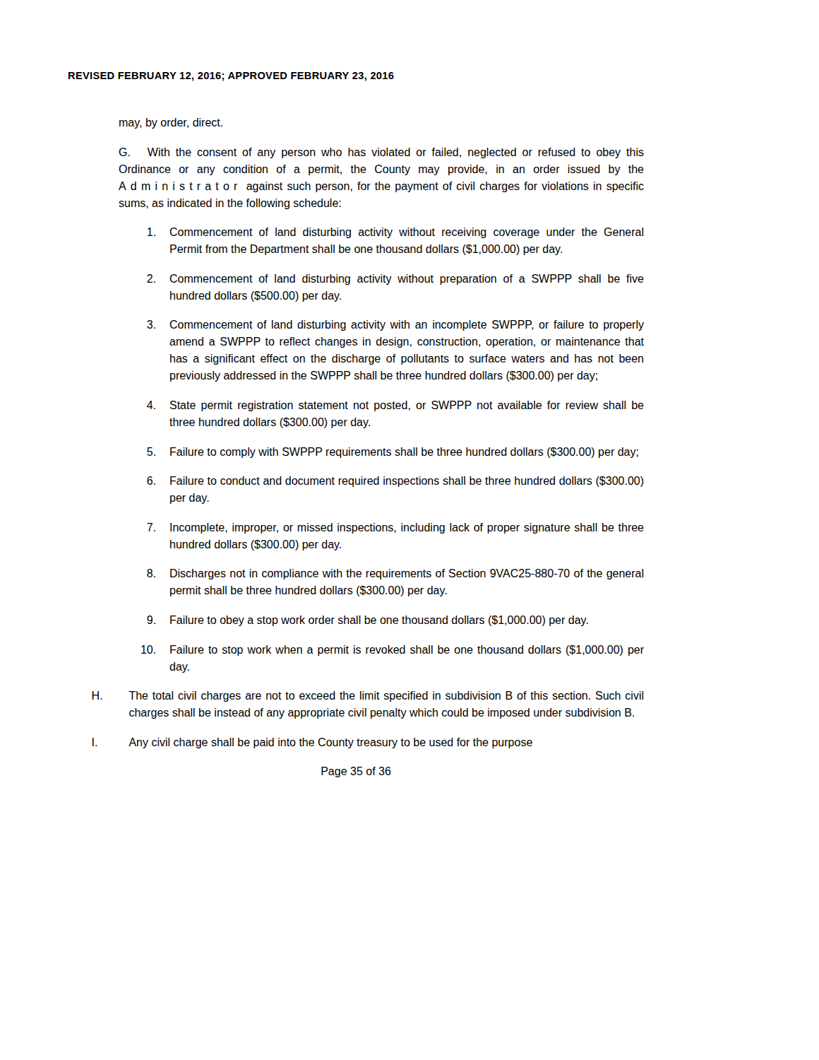REVISED FEBRUARY 12, 2016; APPROVED FEBRUARY 23, 2016
may, by order, direct.
G. With the consent of any person who has violated or failed, neglected or refused to obey this Ordinance or any condition of a permit, the County may provide, in an order issued by the A d m i n i s t r a t o r against such person, for the payment of civil charges for violations in specific sums, as indicated in the following schedule:
Commencement of land disturbing activity without receiving coverage under the General Permit from the Department shall be one thousand dollars ($1,000.00) per day.
Commencement of land disturbing activity without preparation of a SWPPP shall be five hundred dollars ($500.00) per day.
Commencement of land disturbing activity with an incomplete SWPPP, or failure to properly amend a SWPPP to reflect changes in design, construction, operation, or maintenance that has a significant effect on the discharge of pollutants to surface waters and has not been previously addressed in the SWPPP shall be three hundred dollars ($300.00) per day;
State permit registration statement not posted, or SWPPP not available for review shall be three hundred dollars ($300.00) per day.
Failure to comply with SWPPP requirements shall be three hundred dollars ($300.00) per day;
Failure to conduct and document required inspections shall be three hundred dollars ($300.00) per day.
Incomplete, improper, or missed inspections, including lack of proper signature shall be three hundred dollars ($300.00) per day.
Discharges not in compliance with the requirements of Section 9VAC25-880-70 of the general permit shall be three hundred dollars ($300.00) per day.
Failure to obey a stop work order shall be one thousand dollars ($1,000.00) per day.
Failure to stop work when a permit is revoked shall be one thousand dollars ($1,000.00) per day.
H.
The total civil charges are not to exceed the limit specified in subdivision B of this section. Such civil charges shall be instead of any appropriate civil penalty which could be imposed under subdivision B.
I.
Any civil charge shall be paid into the County treasury to be used for the purpose
Page 35 of 36